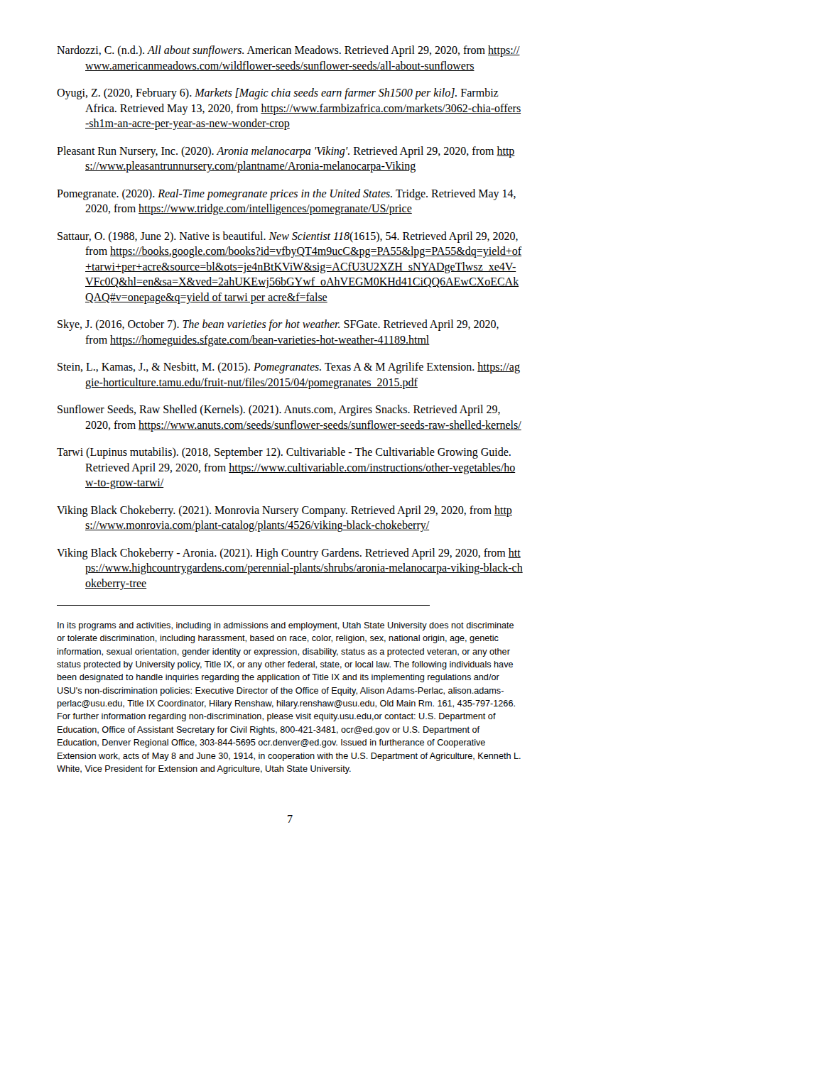Nardozzi, C. (n.d.). All about sunflowers. American Meadows. Retrieved April 29, 2020, from https://www.americanmeadows.com/wildflower-seeds/sunflower-seeds/all-about-sunflowers
Oyugi, Z. (2020, February 6). Markets [Magic chia seeds earn farmer Sh1500 per kilo]. Farmbiz Africa. Retrieved May 13, 2020, from https://www.farmbizafrica.com/markets/3062-chia-offers-sh1m-an-acre-per-year-as-new-wonder-crop
Pleasant Run Nursery, Inc. (2020). Aronia melanocarpa 'Viking'. Retrieved April 29, 2020, from https://www.pleasantrunnursery.com/plantname/Aronia-melanocarpa-Viking
Pomegranate. (2020). Real-Time pomegranate prices in the United States. Tridge. Retrieved May 14, 2020, from https://www.tridge.com/intelligences/pomegranate/US/price
Sattaur, O. (1988, June 2). Native is beautiful. New Scientist 118(1615), 54. Retrieved April 29, 2020, from https://books.google.com/books?id=vfbyQT4m9ucC&pg=PA55&lpg=PA55&dq=yield+of+tarwi+per+acre&source=bl&ots=je4nBtKViW&sig=ACfU3U2XZH_sNYADgeTlwsz_xe4V-VFc0Q&hl=en&sa=X&ved=2ahUKEwj56bGYwf_oAhVEGM0KHd41CiQQ6AEwCXoECAkQAQ#v=onepage&q=yield of tarwi per acre&f=false
Skye, J. (2016, October 7). The bean varieties for hot weather. SFGate. Retrieved April 29, 2020, from https://homeguides.sfgate.com/bean-varieties-hot-weather-41189.html
Stein, L., Kamas, J., & Nesbitt, M. (2015). Pomegranates. Texas A & M Agrilife Extension. https://aggie-horticulture.tamu.edu/fruit-nut/files/2015/04/pomegranates_2015.pdf
Sunflower Seeds, Raw Shelled (Kernels). (2021). Anuts.com, Argires Snacks. Retrieved April 29, 2020, from https://www.anuts.com/seeds/sunflower-seeds/sunflower-seeds-raw-shelled-kernels/
Tarwi (Lupinus mutabilis). (2018, September 12). Cultivariable - The Cultivariable Growing Guide. Retrieved April 29, 2020, from https://www.cultivariable.com/instructions/other-vegetables/how-to-grow-tarwi/
Viking Black Chokeberry. (2021). Monrovia Nursery Company. Retrieved April 29, 2020, from https://www.monrovia.com/plant-catalog/plants/4526/viking-black-chokeberry/
Viking Black Chokeberry - Aronia. (2021). High Country Gardens. Retrieved April 29, 2020, from https://www.highcountrygardens.com/perennial-plants/shrubs/aronia-melanocarpa-viking-black-chokeberry-tree
In its programs and activities, including in admissions and employment, Utah State University does not discriminate or tolerate discrimination, including harassment, based on race, color, religion, sex, national origin, age, genetic information, sexual orientation, gender identity or expression, disability, status as a protected veteran, or any other status protected by University policy, Title IX, or any other federal, state, or local law. The following individuals have been designated to handle inquiries regarding the application of Title IX and its implementing regulations and/or USU's non-discrimination policies: Executive Director of the Office of Equity, Alison Adams-Perlac, alison.adams-perlac@usu.edu, Title IX Coordinator, Hilary Renshaw, hilary.renshaw@usu.edu, Old Main Rm. 161, 435-797-1266. For further information regarding non-discrimination, please visit equity.usu.edu,or contact: U.S. Department of Education, Office of Assistant Secretary for Civil Rights, 800-421-3481, ocr@ed.gov or U.S. Department of Education, Denver Regional Office, 303-844-5695 ocr.denver@ed.gov. Issued in furtherance of Cooperative Extension work, acts of May 8 and June 30, 1914, in cooperation with the U.S. Department of Agriculture, Kenneth L. White, Vice President for Extension and Agriculture, Utah State University.
7